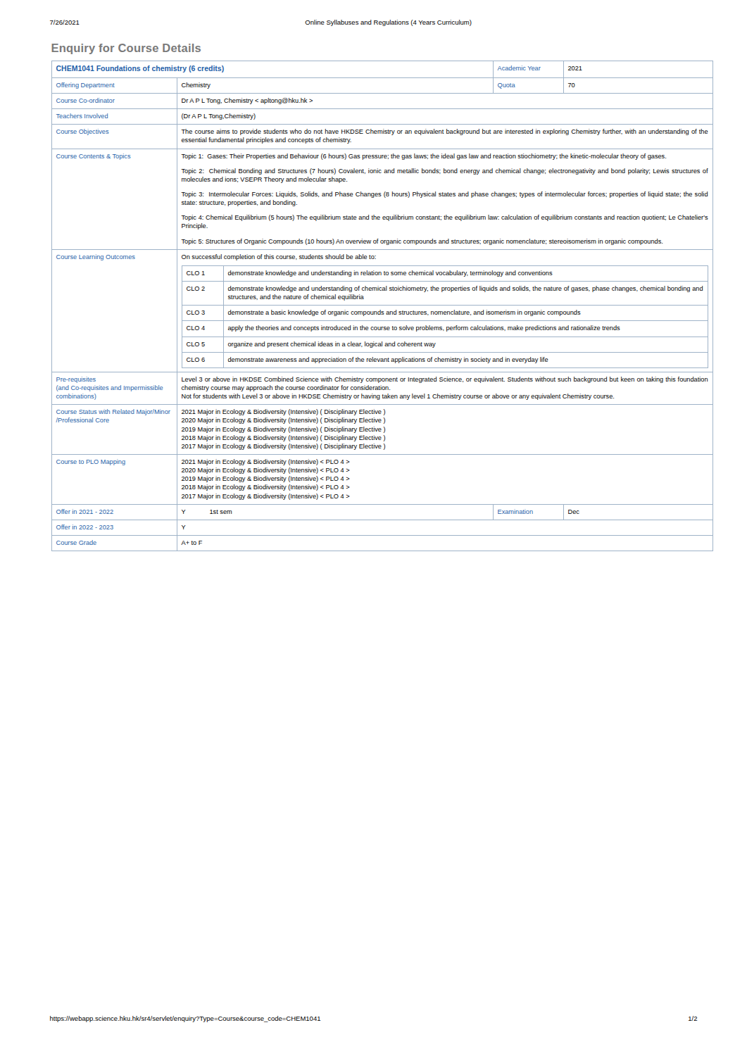7/26/2021
Online Syllabuses and Regulations (4 Years Curriculum)
Enquiry for Course Details
| CHEM1041 Foundations of chemistry (6 credits) | Academic Year | 2021 |
| Offering Department | Chemistry | Quota | 70 |
| Course Co-ordinator | Dr A P L Tong, Chemistry < apltong@hku.hk > |
| Teachers Involved | (Dr A P L Tong,Chemistry) |
| Course Objectives | The course aims to provide students who do not have HKDSE Chemistry or an equivalent background but are interested in exploring Chemistry further, with an understanding of the essential fundamental principles and concepts of chemistry. |
| Course Contents & Topics | Topic 1: Gases: Their Properties and Behaviour (6 hours) Gas pressure; the gas laws; the ideal gas law and reaction stiochiometry; the kinetic-molecular theory of gases. Topic 2: Chemical Bonding and Structures (7 hours) Covalent, ionic and metallic bonds; bond energy and chemical change; electronegativity and bond polarity; Lewis structures of molecules and ions; VSEPR Theory and molecular shape. Topic 3: Intermolecular Forces: Liquids, Solids, and Phase Changes (8 hours) Physical states and phase changes; types of intermolecular forces; properties of liquid state; the solid state: structure, properties, and bonding. Topic 4: Chemical Equilibrium (5 hours) The equilibrium state and the equilibrium constant; the equilibrium law: calculation of equilibrium constants and reaction quotient; Le Chatelier's Principle. Topic 5: Structures of Organic Compounds (10 hours) An overview of organic compounds and structures; organic nomenclature; stereoisomerism in organic compounds. |
| Course Learning Outcomes | On successful completion of this course, students should be able to: / CLO 1 / demonstrate knowledge and understanding in relation to some chemical vocabulary, terminology and conventions / / CLO 2 / demonstrate knowledge and understanding of chemical stoichiometry, the properties of liquids and solids, the nature of gases, phase changes, chemical bonding and structures, and the nature of chemical equilibria / / CLO 3 / demonstrate a basic knowledge of organic compounds and structures, nomenclature, and isomerism in organic compounds / / CLO 4 / apply the theories and concepts introduced in the course to solve problems, perform calculations, make predictions and rationalize trends / / CLO 5 / organize and present chemical ideas in a clear, logical and coherent way / / CLO 6 / demonstrate awareness and appreciation of the relevant applications of chemistry in society and in everyday life / |
| Pre-requisites (and Co-requisites and Impermissible combinations) | Level 3 or above in HKDSE Combined Science with Chemistry component or Integrated Science, or equivalent. Students without such background but keen on taking this foundation chemistry course may approach the course coordinator for consideration. Not for students with Level 3 or above in HKDSE Chemistry or having taken any level 1 Chemistry course or above or any equivalent Chemistry course. |
| Course Status with Related Major/Minor /Professional Core | 2021 Major in Ecology & Biodiversity (Intensive) ( Disciplinary Elective ) 2020 Major in Ecology & Biodiversity (Intensive) ( Disciplinary Elective ) 2019 Major in Ecology & Biodiversity (Intensive) ( Disciplinary Elective ) 2018 Major in Ecology & Biodiversity (Intensive) ( Disciplinary Elective ) 2017 Major in Ecology & Biodiversity (Intensive) ( Disciplinary Elective ) |
| Course to PLO Mapping | 2021 Major in Ecology & Biodiversity (Intensive) < PLO 4 > 2020 Major in Ecology & Biodiversity (Intensive) < PLO 4 > 2019 Major in Ecology & Biodiversity (Intensive) < PLO 4 > 2018 Major in Ecology & Biodiversity (Intensive) < PLO 4 > 2017 Major in Ecology & Biodiversity (Intensive) < PLO 4 > |
| Offer in 2021 - 2022 | Y 1st sem | Examination | Dec |
| Offer in 2022 - 2023 | Y |
| Course Grade | A+ to F |
https://webapp.science.hku.hk/sr4/servlet/enquiry?Type=Course&course_code=CHEM1041
1/2